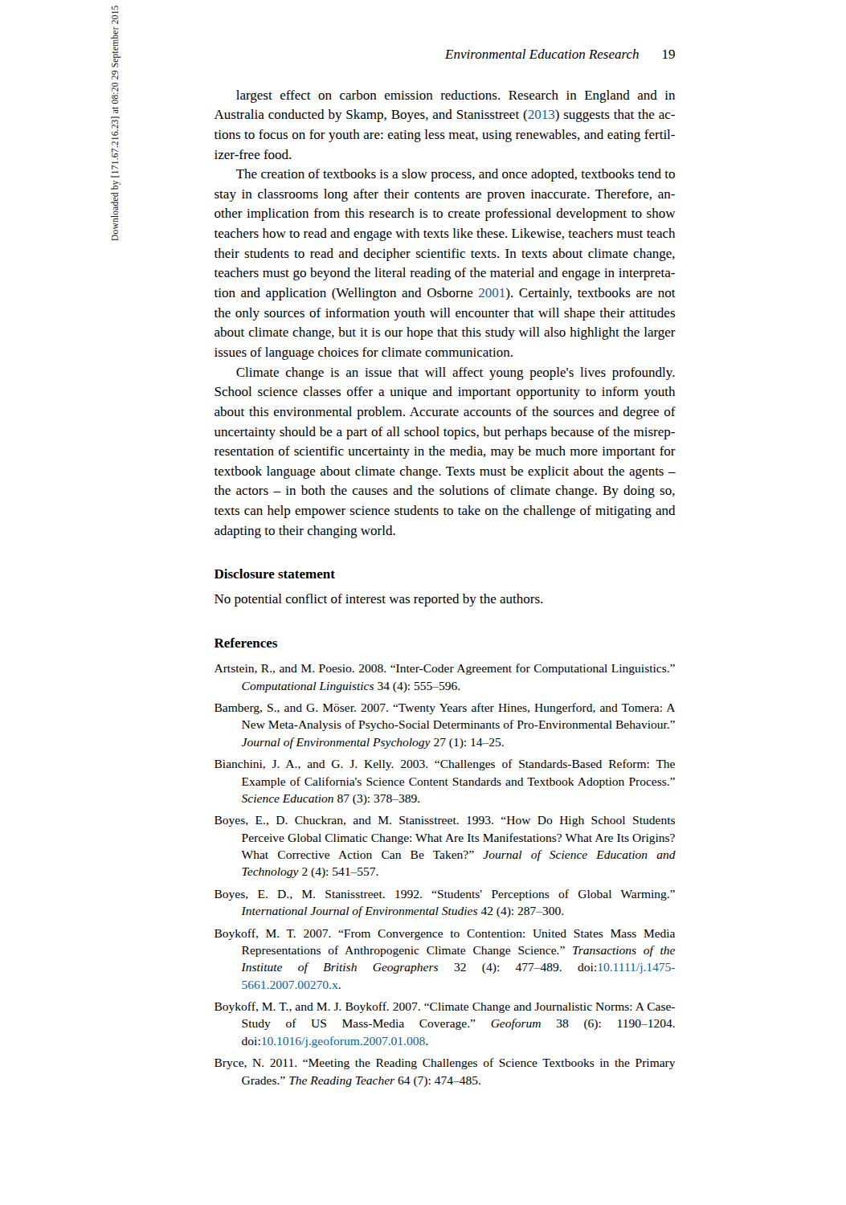Downloaded by [171.67.216.23] at 08:20 29 September 2015
Environmental Education Research 19
largest effect on carbon emission reductions. Research in England and in Australia conducted by Skamp, Boyes, and Stanisstreet (2013) suggests that the actions to focus on for youth are: eating less meat, using renewables, and eating fertilizer-free food.
The creation of textbooks is a slow process, and once adopted, textbooks tend to stay in classrooms long after their contents are proven inaccurate. Therefore, another implication from this research is to create professional development to show teachers how to read and engage with texts like these. Likewise, teachers must teach their students to read and decipher scientific texts. In texts about climate change, teachers must go beyond the literal reading of the material and engage in interpretation and application (Wellington and Osborne 2001). Certainly, textbooks are not the only sources of information youth will encounter that will shape their attitudes about climate change, but it is our hope that this study will also highlight the larger issues of language choices for climate communication.
Climate change is an issue that will affect young people's lives profoundly. School science classes offer a unique and important opportunity to inform youth about this environmental problem. Accurate accounts of the sources and degree of uncertainty should be a part of all school topics, but perhaps because of the misrepresentation of scientific uncertainty in the media, may be much more important for textbook language about climate change. Texts must be explicit about the agents – the actors – in both the causes and the solutions of climate change. By doing so, texts can help empower science students to take on the challenge of mitigating and adapting to their changing world.
Disclosure statement
No potential conflict of interest was reported by the authors.
References
Artstein, R., and M. Poesio. 2008. “Inter-Coder Agreement for Computational Linguistics.” Computational Linguistics 34 (4): 555–596.
Bamberg, S., and G. Möser. 2007. “Twenty Years after Hines, Hungerford, and Tomera: A New Meta-Analysis of Psycho-Social Determinants of Pro-Environmental Behaviour.” Journal of Environmental Psychology 27 (1): 14–25.
Bianchini, J. A., and G. J. Kelly. 2003. “Challenges of Standards-Based Reform: The Example of California's Science Content Standards and Textbook Adoption Process.” Science Education 87 (3): 378–389.
Boyes, E., D. Chuckran, and M. Stanisstreet. 1993. “How Do High School Students Perceive Global Climatic Change: What Are Its Manifestations? What Are Its Origins? What Corrective Action Can Be Taken?” Journal of Science Education and Technology 2 (4): 541–557.
Boyes, E. D., M. Stanisstreet. 1992. “Students' Perceptions of Global Warming.” International Journal of Environmental Studies 42 (4): 287–300.
Boykoff, M. T. 2007. “From Convergence to Contention: United States Mass Media Representations of Anthropogenic Climate Change Science.” Transactions of the Institute of British Geographers 32 (4): 477–489. doi:10.1111/j.1475-5661.2007.00270.x.
Boykoff, M. T., and M. J. Boykoff. 2007. “Climate Change and Journalistic Norms: A Case-Study of US Mass-Media Coverage.” Geoforum 38 (6): 1190–1204. doi:10.1016/j.geoforum.2007.01.008.
Bryce, N. 2011. “Meeting the Reading Challenges of Science Textbooks in the Primary Grades.” The Reading Teacher 64 (7): 474–485.